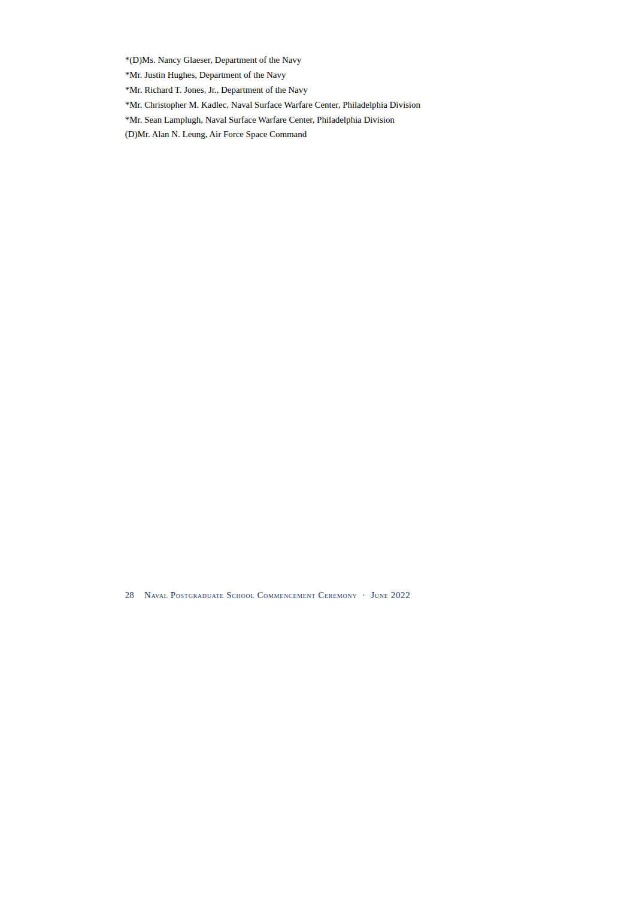*(D)Ms. Nancy Glaeser, Department of the Navy
*Mr. Justin Hughes, Department of the Navy
*Mr. Richard T. Jones, Jr., Department of the Navy
*Mr. Christopher M. Kadlec, Naval Surface Warfare Center, Philadelphia Division
*Mr. Sean Lamplugh, Naval Surface Warfare Center, Philadelphia Division
(D)Mr. Alan N. Leung, Air Force Space Command
28 Naval Postgraduate School Commencement Ceremony · June 2022